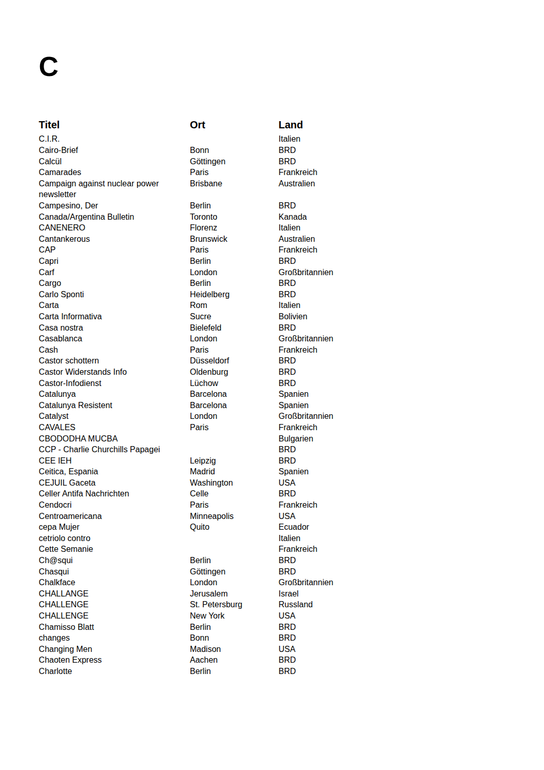C
| Titel | Ort | Land |
| --- | --- | --- |
| C.I.R. | | Italien |
| Cairo-Brief | Bonn | BRD |
| Calcül | Göttingen | BRD |
| Camarades | Paris | Frankreich |
| Campaign against nuclear power newsletter | Brisbane | Australien |
| Campesino, Der | Berlin | BRD |
| Canada/Argentina Bulletin | Toronto | Kanada |
| CANENERO | Florenz | Italien |
| Cantankerous | Brunswick | Australien |
| CAP | Paris | Frankreich |
| Capri | Berlin | BRD |
| Carf | London | Großbritannien |
| Cargo | Berlin | BRD |
| Carlo Sponti | Heidelberg | BRD |
| Carta | Rom | Italien |
| Carta Informativa | Sucre | Bolivien |
| Casa nostra | Bielefeld | BRD |
| Casablanca | London | Großbritannien |
| Cash | Paris | Frankreich |
| Castor schottern | Düsseldorf | BRD |
| Castor Widerstands Info | Oldenburg | BRD |
| Castor-Infodienst | Lüchow | BRD |
| Catalunya | Barcelona | Spanien |
| Catalunya Resistent | Barcelona | Spanien |
| Catalyst | London | Großbritannien |
| CAVALES | Paris | Frankreich |
| CBODODHA MUCBA | | Bulgarien |
| CCP - Charlie Churchills Papagei | | BRD |
| CEE IEH | Leipzig | BRD |
| Ceitica, Espania | Madrid | Spanien |
| CEJUIL Gaceta | Washington | USA |
| Celler Antifa Nachrichten | Celle | BRD |
| Cendocri | Paris | Frankreich |
| Centroamericana | Minneapolis | USA |
| cepa Mujer | Quito | Ecuador |
| cetriolo contro | | Italien |
| Cette Semanie | | Frankreich |
| Ch@squi | Berlin | BRD |
| Chasqui | Göttingen | BRD |
| Chalkface | London | Großbritannien |
| CHALLANGE | Jerusalem | Israel |
| CHALLENGE | St. Petersburg | Russland |
| CHALLENGE | New York | USA |
| Chamisso Blatt | Berlin | BRD |
| changes | Bonn | BRD |
| Changing Men | Madison | USA |
| Chaoten Express | Aachen | BRD |
| Charlotte | Berlin | BRD |